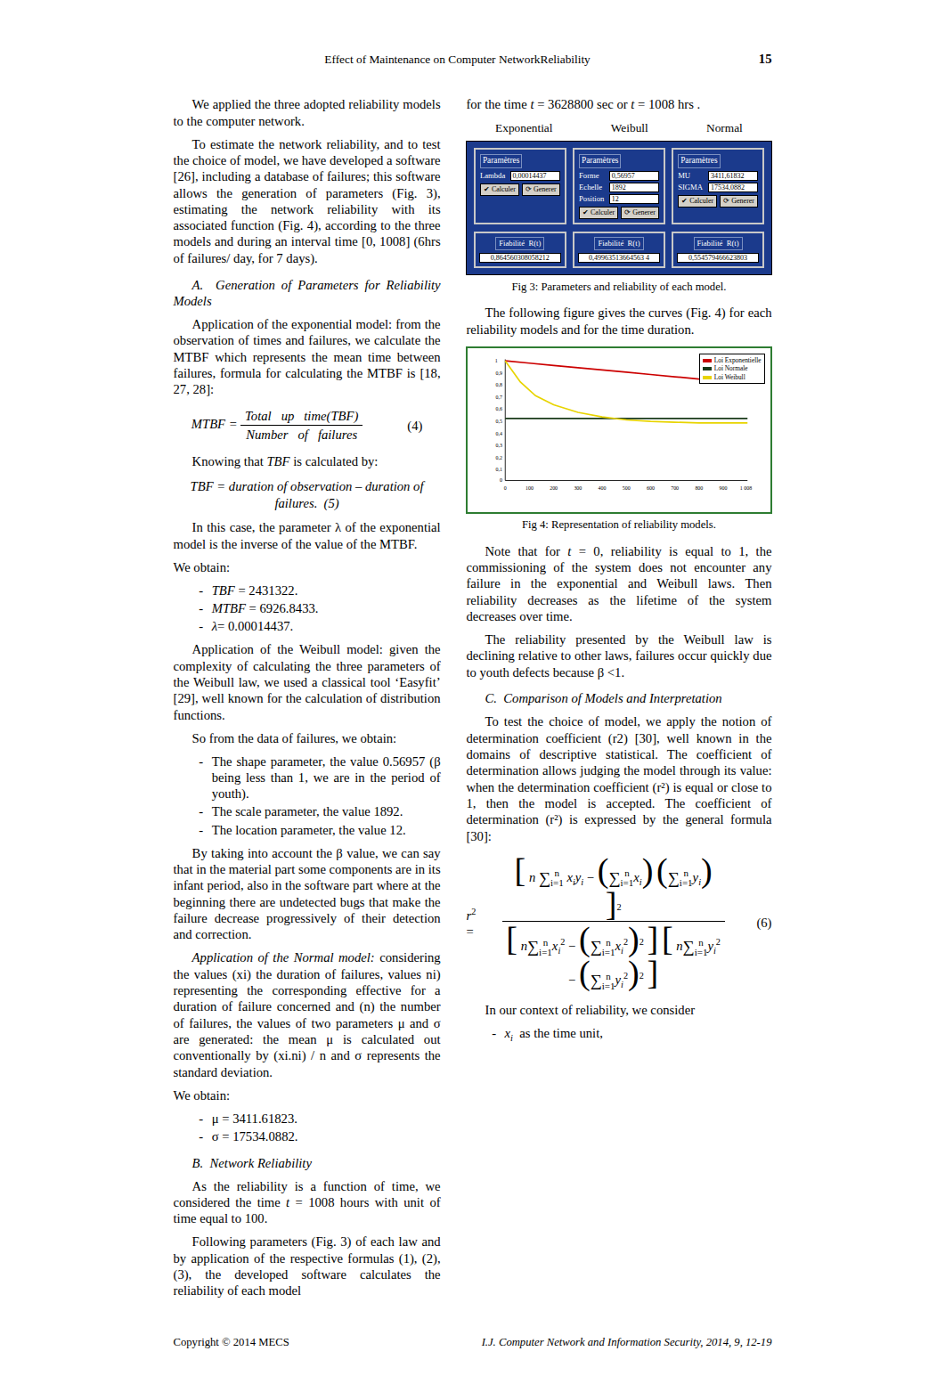Effect of Maintenance on Computer NetworkReliability
15
We applied the three adopted reliability models to the computer network.
To estimate the network reliability, and to test the choice of model, we have developed a software [26], including a database of failures; this software allows the generation of parameters (Fig. 3), estimating the network reliability with its associated function (Fig. 4), according to the three models and during an interval time [0, 1008] (6hrs of failures/ day, for 7 days).
A. Generation of Parameters for Reliability Models
Application of the exponential model: from the observation of times and failures, we calculate the MTBF which represents the mean time between failures, formula for calculating the MTBF is [18, 27, 28]:
MTBF = Total up time(TBF) Number of failures
(4)
Knowing that TBF is calculated by:
TBF = duration of observation – duration of failures. (5)
In this case, the parameter λ of the exponential model is the inverse of the value of the MTBF.
We obtain:
TBF = 2431322.
MTBF = 6926.8433.
λ= 0.00014437.
Application of the Weibull model: given the complexity of calculating the three parameters of the Weibull law, we used a classical tool ‘Easyfit’ [29], well known for the calculation of distribution functions.
So from the data of failures, we obtain:
The shape parameter, the value 0.56957 (β being less than 1, we are in the period of youth).
The scale parameter, the value 1892.
The location parameter, the value 12.
By taking into account the β value, we can say that in the material part some components are in its infant period, also in the software part where at the beginning there are undetected bugs that make the failure decrease progressively of their detection and correction.
Application of the Normal model: considering the values (xi) the duration of failures, values ni) representing the corresponding effective for a duration of failure concerned and (n) the number of failures, the values of two parameters μ and σ are generated: the mean μ is calculated out conventionally by (xi.ni) / n and σ represents the standard deviation.
We obtain:
μ = 3411.61823.
σ = 17534.0882.
B. Network Reliability
As the reliability is a function of time, we considered the time t = 1008 hours with unit of time equal to 100.
Following parameters (Fig. 3) of each law and by application of the respective formulas (1), (2), (3), the developed software calculates the reliability of each model
for the time t = 3628800 sec or t = 1008 hrs .
Exponential Weibull Normal
Paramètres
Lambda
0,00014437
✔ Calculer
⟳ Generer
Paramètres
Forme
0,56957
Echelle
1892
Position
12
✔ Calculer
⟳ Generer
Paramètres
MU
3411,61832
SIGMA
17534,0882
✔ Calculer
⟳ Generer
Fiabilité R(t)
0,864560308058212
Fiabilité R(t)
0,49963513664563 4
Fiabilité R(t)
0,554579466623803
Fig 3: Parameters and reliability of each model.
The following figure gives the curves (Fig. 4) for each reliability models and for the time duration.
1 0,9 0,8 0,7 0,6 0,5 0,4 0,3 0,2 0,1 0 0 100 200 300 400 500 600 700 800 900 1 008
Loi Exponentielle
Loi Normale
Loi Weibull
Fig 4: Representation of reliability models.
Note that for t = 0, reliability is equal to 1, the commissioning of the system does not encounter any failure in the exponential and Weibull laws. Then reliability decreases as the lifetime of the system decreases over time.
The reliability presented by the Weibull law is declining relative to other laws, failures occur quickly due to youth defects because β <1.
C. Comparison of Models and Interpretation
To test the choice of model, we apply the notion of determination coefficient (r2) [30], well known in the domains of descriptive statistical. The coefficient of determination allows judging the model through its value: when the determination coefficient (r²) is equal or close to 1, then the model is accepted. The coefficient of determination (r²) is expressed by the general formula [30]:
r2 =
[ n ∑ni=1 xiyi − (∑ni=1 xi) (∑ni=1 yi) ]2 [ n∑ni=1 xi2 − (∑ni=1 xi2)2 ] [ n∑ni=1 yi2 − (∑ni=1 yi2)2 ]
(6)
In our context of reliability, we consider
xi as the time unit,
Copyright © 2014 MECS
I.J. Computer Network and Information Security, 2014, 9, 12-19